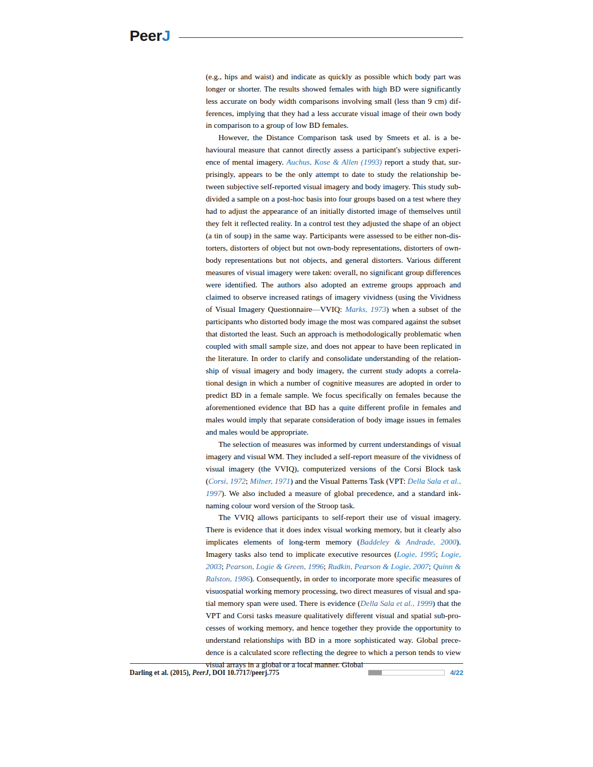PeerJ
(e.g., hips and waist) and indicate as quickly as possible which body part was longer or shorter. The results showed females with high BD were significantly less accurate on body width comparisons involving small (less than 9 cm) differences, implying that they had a less accurate visual image of their own body in comparison to a group of low BD females.
However, the Distance Comparison task used by Smeets et al. is a behavioural measure that cannot directly assess a participant's subjective experience of mental imagery. Auchus, Kose & Allen (1993) report a study that, surprisingly, appears to be the only attempt to date to study the relationship between subjective self-reported visual imagery and body imagery. This study subdivided a sample on a post-hoc basis into four groups based on a test where they had to adjust the appearance of an initially distorted image of themselves until they felt it reflected reality. In a control test they adjusted the shape of an object (a tin of soup) in the same way. Participants were assessed to be either non-distorters, distorters of object but not own-body representations, distorters of own-body representations but not objects, and general distorters. Various different measures of visual imagery were taken: overall, no significant group differences were identified. The authors also adopted an extreme groups approach and claimed to observe increased ratings of imagery vividness (using the Vividness of Visual Imagery Questionnaire—VVIQ: Marks, 1973) when a subset of the participants who distorted body image the most was compared against the subset that distorted the least. Such an approach is methodologically problematic when coupled with small sample size, and does not appear to have been replicated in the literature. In order to clarify and consolidate understanding of the relationship of visual imagery and body imagery, the current study adopts a correlational design in which a number of cognitive measures are adopted in order to predict BD in a female sample. We focus specifically on females because the aforementioned evidence that BD has a quite different profile in females and males would imply that separate consideration of body image issues in females and males would be appropriate.
The selection of measures was informed by current understandings of visual imagery and visual WM. They included a self-report measure of the vividness of visual imagery (the VVIQ), computerized versions of the Corsi Block task (Corsi, 1972; Milner, 1971) and the Visual Patterns Task (VPT: Della Sala et al., 1997). We also included a measure of global precedence, and a standard ink-naming colour word version of the Stroop task.
The VVIQ allows participants to self-report their use of visual imagery. There is evidence that it does index visual working memory, but it clearly also implicates elements of long-term memory (Baddeley & Andrade, 2000). Imagery tasks also tend to implicate executive resources (Logie, 1995; Logie, 2003; Pearson, Logie & Green, 1996; Rudkin, Pearson & Logie, 2007; Quinn & Ralston, 1986). Consequently, in order to incorporate more specific measures of visuospatial working memory processing, two direct measures of visual and spatial memory span were used. There is evidence (Della Sala et al., 1999) that the VPT and Corsi tasks measure qualitatively different visual and spatial sub-processes of working memory, and hence together they provide the opportunity to understand relationships with BD in a more sophisticated way. Global precedence is a calculated score reflecting the degree to which a person tends to view visual arrays in a global or a local manner. Global
Darling et al. (2015), PeerJ, DOI 10.7717/peerj.775
4/22